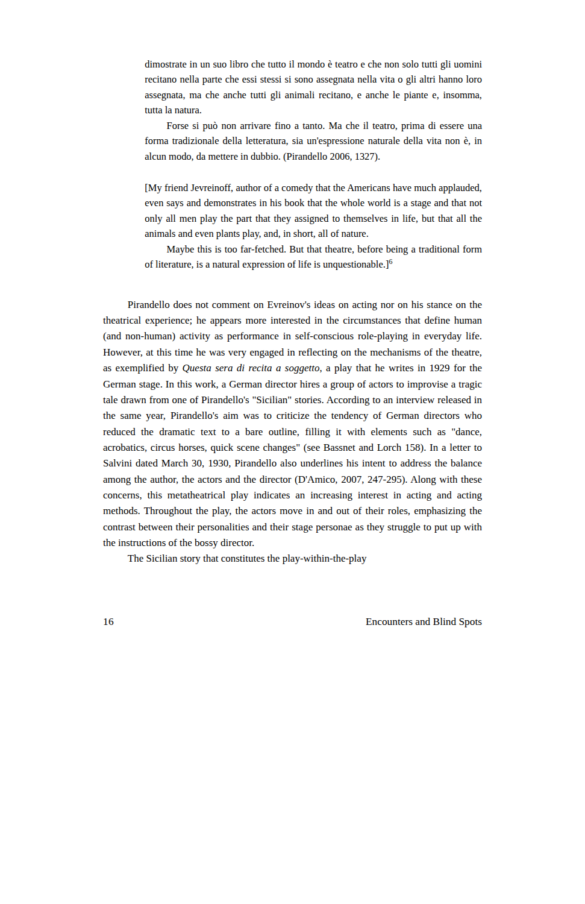dimostrate in un suo libro che tutto il mondo è teatro e che non solo tutti gli uomini recitano nella parte che essi stessi si sono assegnata nella vita o gli altri hanno loro assegnata, ma che anche tutti gli animali recitano, e anche le piante e, insomma, tutta la natura.
Forse si può non arrivare fino a tanto. Ma che il teatro, prima di essere una forma tradizionale della letteratura, sia un'espressione naturale della vita non è, in alcun modo, da mettere in dubbio. (Pirandello 2006, 1327).
[My friend Jevreinoff, author of a comedy that the Americans have much applauded, even says and demonstrates in his book that the whole world is a stage and that not only all men play the part that they assigned to themselves in life, but that all the animals and even plants play, and, in short, all of nature.
Maybe this is too far-fetched. But that theatre, before being a traditional form of literature, is a natural expression of life is unquestionable.]6
Pirandello does not comment on Evreinov's ideas on acting nor on his stance on the theatrical experience; he appears more interested in the circumstances that define human (and non-human) activity as performance in self-conscious role-playing in everyday life. However, at this time he was very engaged in reflecting on the mechanisms of the theatre, as exemplified by Questa sera di recita a soggetto, a play that he writes in 1929 for the German stage. In this work, a German director hires a group of actors to improvise a tragic tale drawn from one of Pirandello's "Sicilian" stories. According to an interview released in the same year, Pirandello's aim was to criticize the tendency of German directors who reduced the dramatic text to a bare outline, filling it with elements such as "dance, acrobatics, circus horses, quick scene changes" (see Bassnet and Lorch 158). In a letter to Salvini dated March 30, 1930, Pirandello also underlines his intent to address the balance among the author, the actors and the director (D'Amico, 2007, 247-295). Along with these concerns, this metatheatrical play indicates an increasing interest in acting and acting methods. Throughout the play, the actors move in and out of their roles, emphasizing the contrast between their personalities and their stage personae as they struggle to put up with the instructions of the bossy director.
The Sicilian story that constitutes the play-within-the-play
16
Encounters and Blind Spots